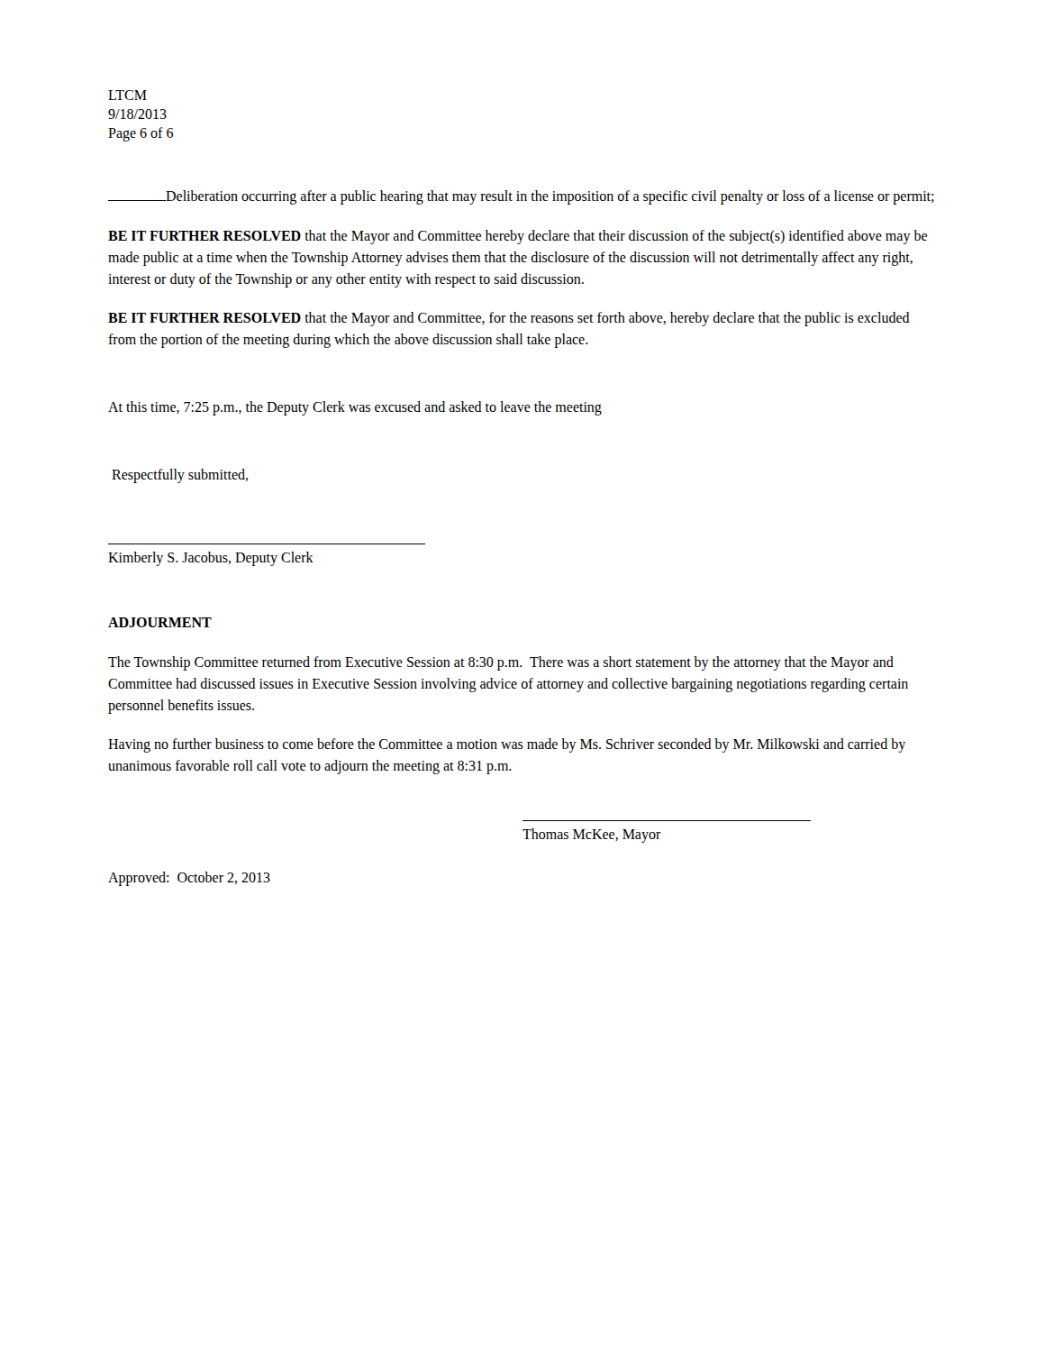LTCM
9/18/2013
Page 6 of 6
Deliberation occurring after a public hearing that may result in the imposition of a specific civil penalty or loss of a license or permit;
BE IT FURTHER RESOLVED that the Mayor and Committee hereby declare that their discussion of the subject(s) identified above may be made public at a time when the Township Attorney advises them that the disclosure of the discussion will not detrimentally affect any right, interest or duty of the Township or any other entity with respect to said discussion.
BE IT FURTHER RESOLVED that the Mayor and Committee, for the reasons set forth above, hereby declare that the public is excluded from the portion of the meeting during which the above discussion shall take place.
At this time, 7:25 p.m., the Deputy Clerk was excused and asked to leave the meeting
Respectfully submitted,
Kimberly S. Jacobus, Deputy Clerk
ADJOURMENT
The Township Committee returned from Executive Session at 8:30 p.m. There was a short statement by the attorney that the Mayor and Committee had discussed issues in Executive Session involving advice of attorney and collective bargaining negotiations regarding certain personnel benefits issues.
Having no further business to come before the Committee a motion was made by Ms. Schriver seconded by Mr. Milkowski and carried by unanimous favorable roll call vote to adjourn the meeting at 8:31 p.m.
Thomas McKee, Mayor
Approved: October 2, 2013